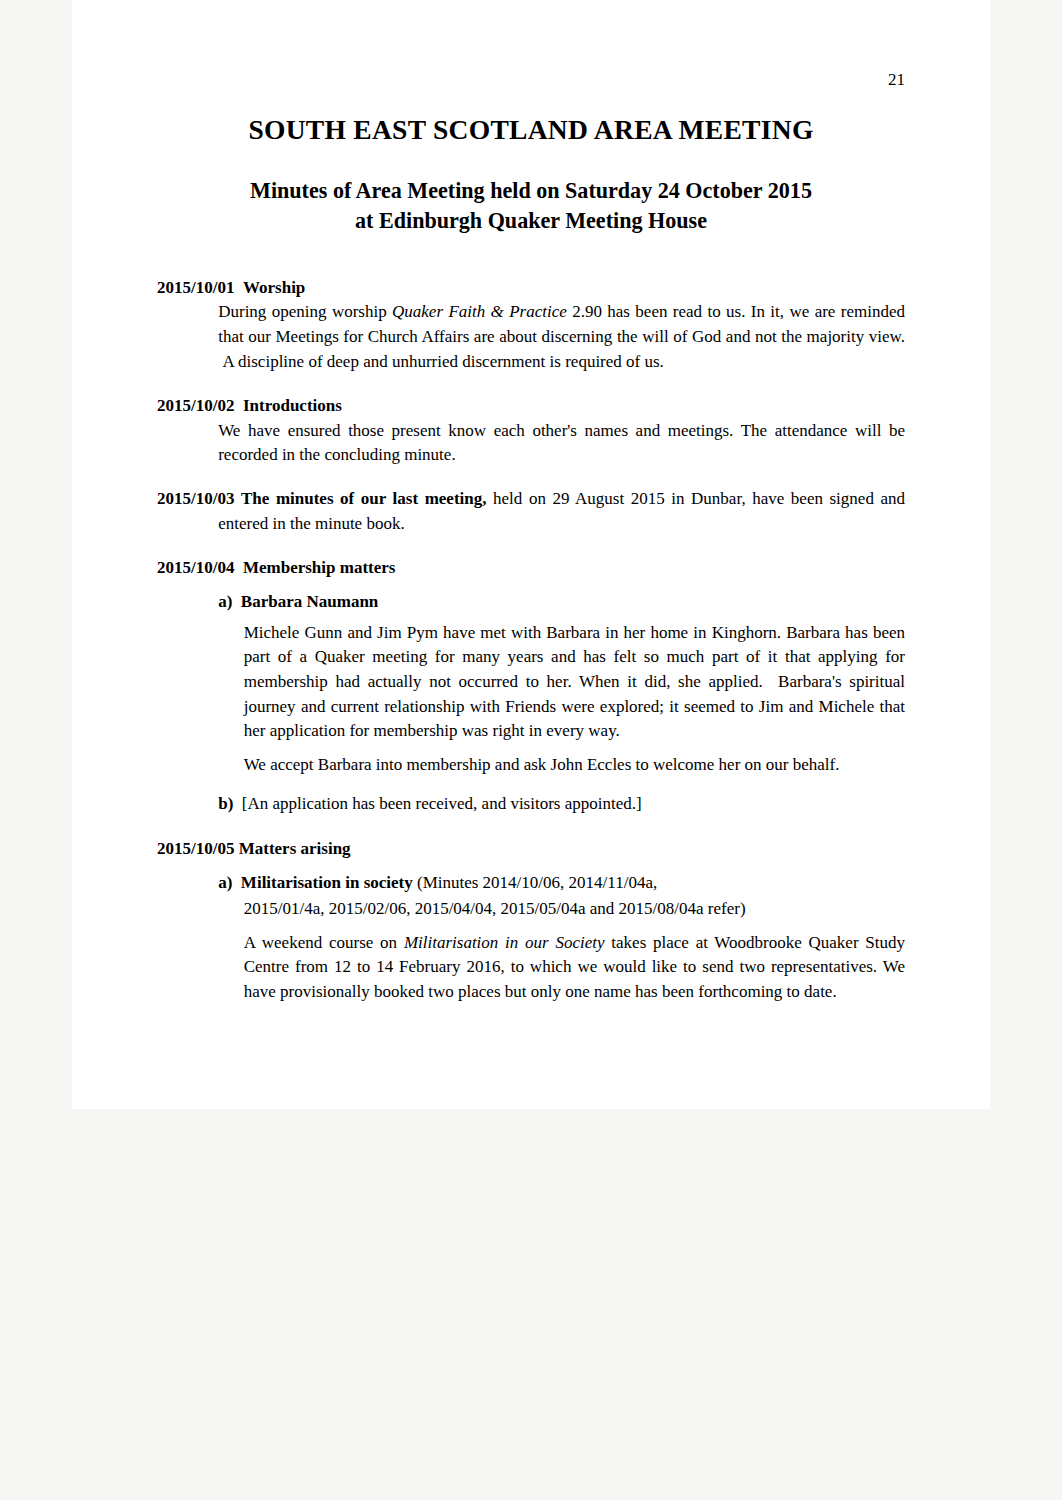21
SOUTH EAST SCOTLAND AREA MEETING
Minutes of Area Meeting held on Saturday 24 October 2015
at Edinburgh Quaker Meeting House
2015/10/01 Worship
During opening worship Quaker Faith & Practice 2.90 has been read to us. In it, we are reminded that our Meetings for Church Affairs are about discerning the will of God and not the majority view. A discipline of deep and unhurried discernment is required of us.
2015/10/02 Introductions
We have ensured those present know each other's names and meetings. The attendance will be recorded in the concluding minute.
2015/10/03 The minutes of our last meeting, held on 29 August 2015 in Dunbar, have been signed and entered in the minute book.
2015/10/04 Membership matters
a) Barbara Naumann
Michele Gunn and Jim Pym have met with Barbara in her home in Kinghorn. Barbara has been part of a Quaker meeting for many years and has felt so much part of it that applying for membership had actually not occurred to her. When it did, she applied. Barbara's spiritual journey and current relationship with Friends were explored; it seemed to Jim and Michele that her application for membership was right in every way.
We accept Barbara into membership and ask John Eccles to welcome her on our behalf.
b) [An application has been received, and visitors appointed.]
2015/10/05 Matters arising
a) Militarisation in society (Minutes 2014/10/06, 2014/11/04a, 2015/01/4a, 2015/02/06, 2015/04/04, 2015/05/04a and 2015/08/04a refer)
A weekend course on Militarisation in our Society takes place at Woodbrooke Quaker Study Centre from 12 to 14 February 2016, to which we would like to send two representatives. We have provisionally booked two places but only one name has been forthcoming to date.